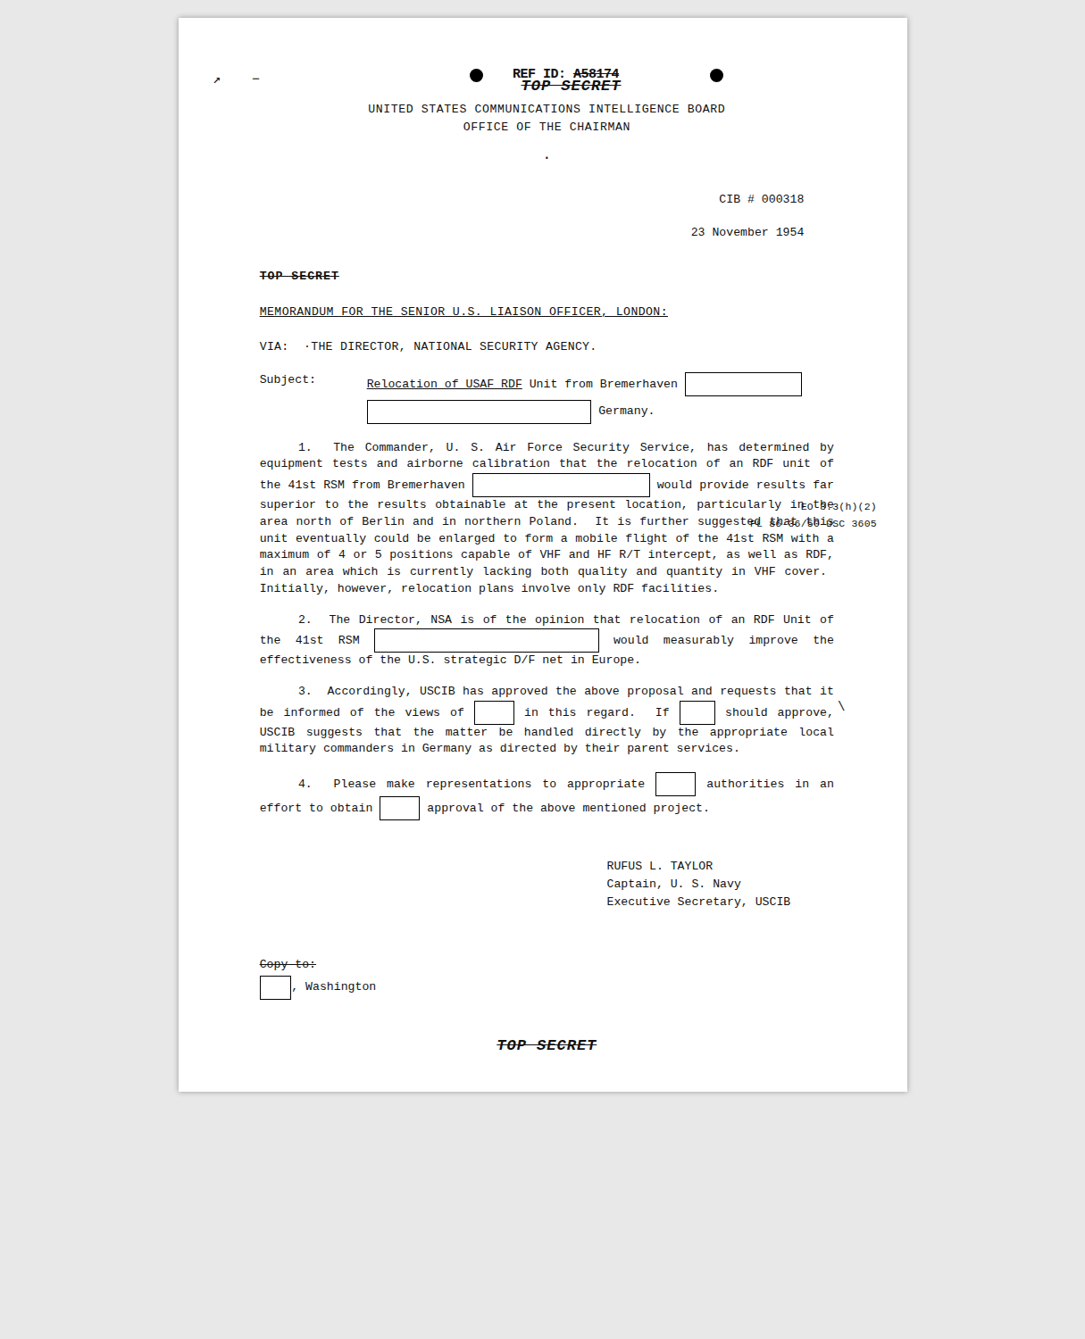↗ −
REF ID: A58174
TOP SECRET
UNITED STATES COMMUNICATIONS INTELLIGENCE BOARD
OFFICE OF THE CHAIRMAN
·
CIB # 000318
23 November 1954
TOP SECRET
MEMORANDUM FOR THE SENIOR U.S. LIAISON OFFICER, LONDON:
VIA: ·THE DIRECTOR, NATIONAL SECURITY AGENCY.
Subject:
Relocation of USAF RDF Unit from Bremerhaven
Germany.
1. The Commander, U. S. Air Force Security Service, has determined by equipment tests and airborne calibration that the relocation of an RDF unit of the 41st RSM from Bremerhaven would provide results far superior to the results obtainable at the present location, particularly in the area north of Berlin and in northern Poland. It is further suggested that this unit eventually could be enlarged to form a mobile flight of the 41st RSM with a maximum of 4 or 5 positions capable of VHF and HF R/T intercept, as well as RDF, in an area which is currently lacking both quality and quantity in VHF cover. Initially, however, relocation plans involve only RDF facilities.
EO 3.3(h)(2)
PL 86-36/50 USC 3605
2. The Director, NSA is of the opinion that relocation of an RDF Unit of the 41st RSM would measurably improve the effectiveness of the U.S. strategic D/F net in Europe.
3. Accordingly, USCIB has approved the above proposal and requests that it be informed of the views of in this regard. If should approve, USCIB suggests that the matter be handled directly by the appropriate local military commanders in Germany as directed by their parent services.
4. Please make representations to appropriate authorities in an effort to obtain approval of the above mentioned project.
\
RUFUS L. TAYLOR
Captain, U. S. Navy
Executive Secretary, USCIB
Copy to:
, Washington
TOP SECRET